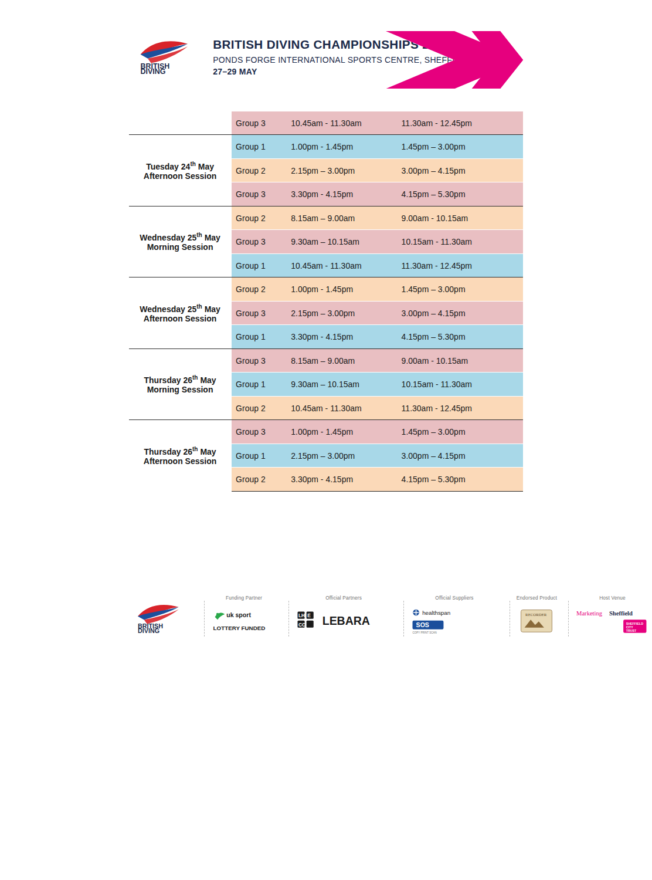BRITISH DIVING
British Diving Championships 2022
Ponds Forge International Sports Centre, Sheffield
27–29 May
| | Group 3 | 10.45am - 11.30am | 11.30am - 12.45pm |
| Tuesday 24 th May Afternoon Session | Group 1 | 1.00pm - 1.45pm | 1.45pm – 3.00pm |
| Group 2 | 2.15pm – 3.00pm | 3.00pm – 4.15pm |
| Group 3 | 3.30pm - 4.15pm | 4.15pm – 5.30pm |
| Wednesday 25 th May Morning Session | Group 2 | 8.15am – 9.00am | 9.00am - 10.15am |
| Group 3 | 9.30am – 10.15am | 10.15am - 11.30am |
| Group 1 | 10.45am - 11.30am | 11.30am - 12.45pm |
| Wednesday 25 th May Afternoon Session | Group 2 | 1.00pm - 1.45pm | 1.45pm – 3.00pm |
| Group 3 | 2.15pm – 3.00pm | 3.00pm – 4.15pm |
| Group 1 | 3.30pm - 4.15pm | 4.15pm – 5.30pm |
| Thursday 26 th May Morning Session | Group 3 | 8.15am – 9.00am | 9.00am - 10.15am |
| Group 1 | 9.30am – 10.15am | 10.15am - 11.30am |
| Group 2 | 10.45am - 11.30am | 11.30am - 12.45pm |
| Thursday 26 th May Afternoon Session | Group 3 | 1.00pm - 1.45pm | 1.45pm – 3.00pm |
| Group 1 | 2.15pm – 3.00pm | 3.00pm – 4.15pm |
| Group 2 | 3.30pm - 4.15pm | 4.15pm – 5.30pm |
BRITISH DIVING
Funding Partner
uk sport LOTTERY FUNDED
Official Partners
LH E CC LEBARA
Official Suppliers
healthspan SOS COPY PRINT SCAN
Endorsed Product
RECORDER
Host Venue
Marketing Sheffield SHEFFIELD CITY TRUST